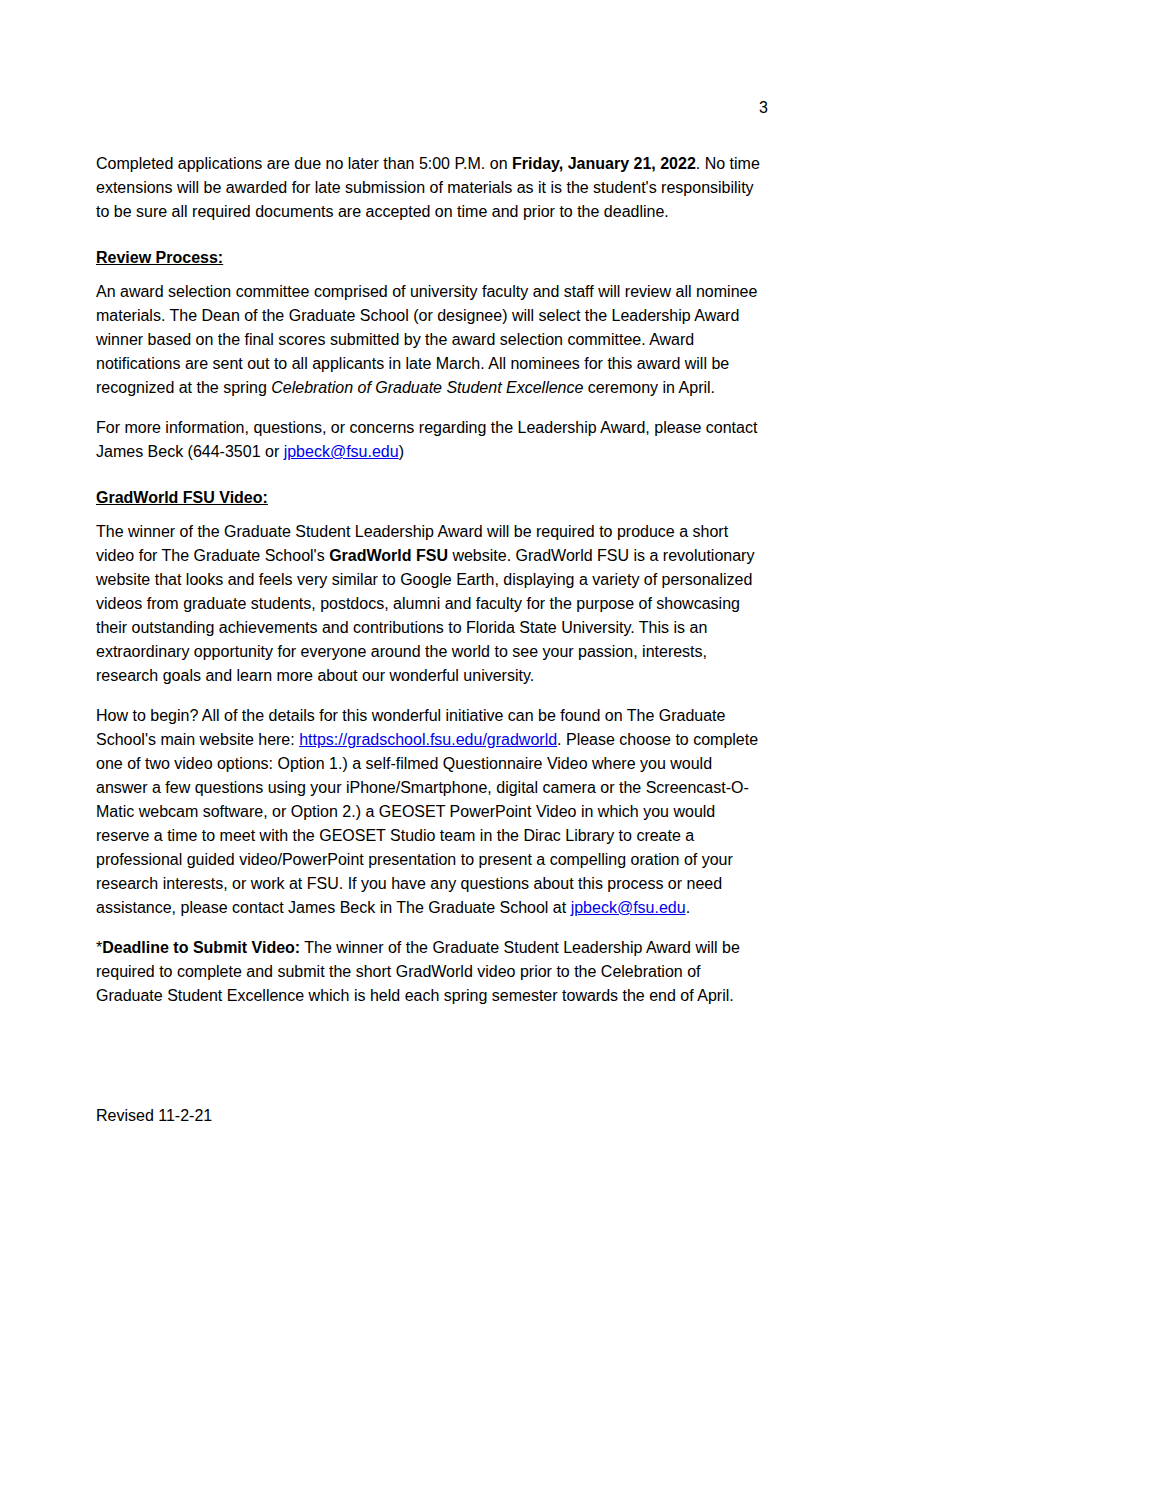3
Completed applications are due no later than 5:00 P.M. on Friday, January 21, 2022. No time extensions will be awarded for late submission of materials as it is the student's responsibility to be sure all required documents are accepted on time and prior to the deadline.
Review Process:
An award selection committee comprised of university faculty and staff will review all nominee materials. The Dean of the Graduate School (or designee) will select the Leadership Award winner based on the final scores submitted by the award selection committee. Award notifications are sent out to all applicants in late March. All nominees for this award will be recognized at the spring Celebration of Graduate Student Excellence ceremony in April.
For more information, questions, or concerns regarding the Leadership Award, please contact James Beck (644-3501 or jpbeck@fsu.edu)
GradWorld FSU Video:
The winner of the Graduate Student Leadership Award will be required to produce a short video for The Graduate School's GradWorld FSU website. GradWorld FSU is a revolutionary website that looks and feels very similar to Google Earth, displaying a variety of personalized videos from graduate students, postdocs, alumni and faculty for the purpose of showcasing their outstanding achievements and contributions to Florida State University. This is an extraordinary opportunity for everyone around the world to see your passion, interests, research goals and learn more about our wonderful university.
How to begin? All of the details for this wonderful initiative can be found on The Graduate School's main website here: https://gradschool.fsu.edu/gradworld. Please choose to complete one of two video options: Option 1.) a self-filmed Questionnaire Video where you would answer a few questions using your iPhone/Smartphone, digital camera or the Screencast-O-Matic webcam software, or Option 2.) a GEOSET PowerPoint Video in which you would reserve a time to meet with the GEOSET Studio team in the Dirac Library to create a professional guided video/PowerPoint presentation to present a compelling oration of your research interests, or work at FSU. If you have any questions about this process or need assistance, please contact James Beck in The Graduate School at jpbeck@fsu.edu.
*Deadline to Submit Video: The winner of the Graduate Student Leadership Award will be required to complete and submit the short GradWorld video prior to the Celebration of Graduate Student Excellence which is held each spring semester towards the end of April.
Revised 11-2-21